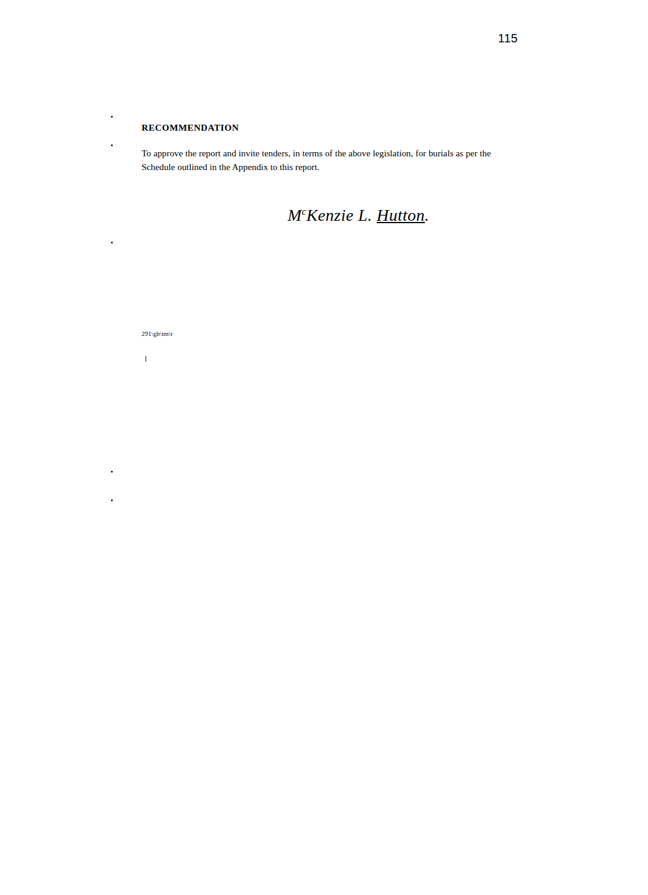115
Recommendation
To approve the report and invite tenders, in terms of the above legislation, for burials as per the Schedule outlined in the Appendix to this report.
Mc Kenzie L. Hutton.
291\gb\tm\r